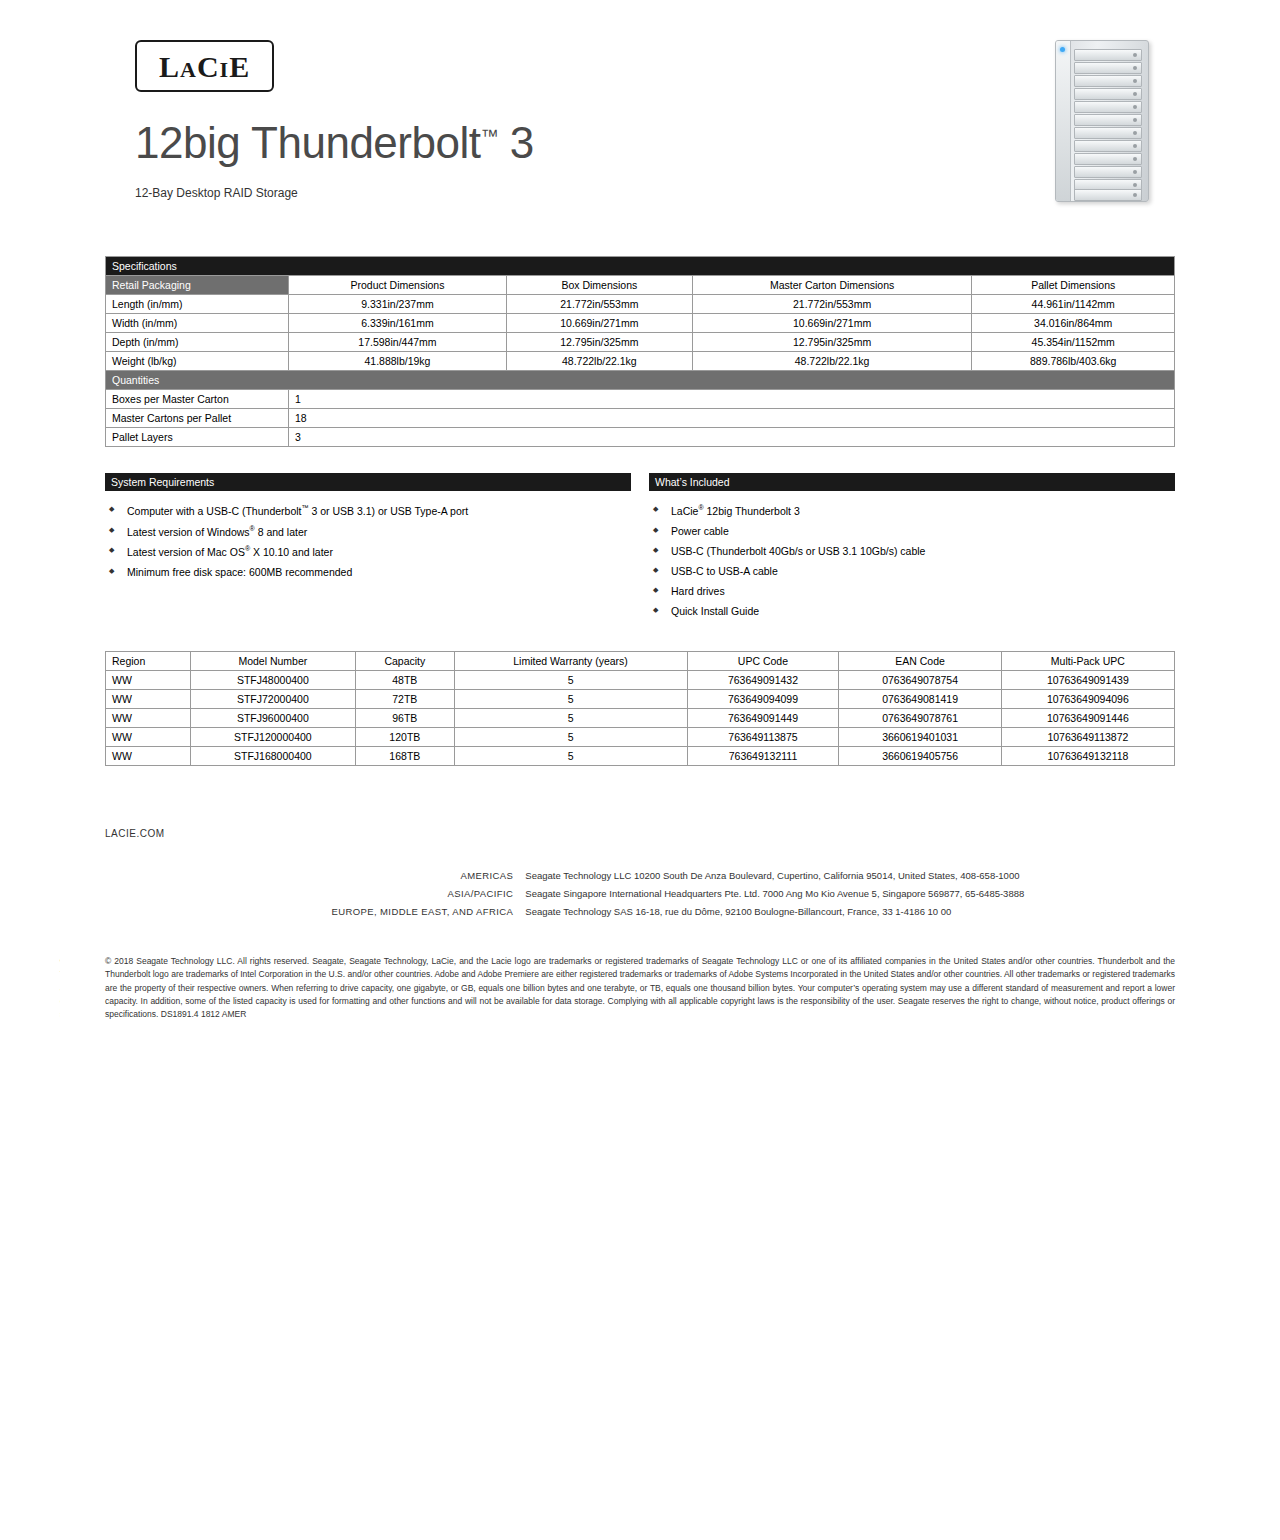LACIE
12big Thunderbolt™ 3
12-Bay Desktop RAID Storage
| Specifications |
| Retail Packaging | Product Dimensions | Box Dimensions | Master Carton Dimensions | Pallet Dimensions |
| Length (in/mm) | 9.331in/237mm | 21.772in/553mm | 21.772in/553mm | 44.961in/1142mm |
| Width (in/mm) | 6.339in/161mm | 10.669in/271mm | 10.669in/271mm | 34.016in/864mm |
| Depth (in/mm) | 17.598in/447mm | 12.795in/325mm | 12.795in/325mm | 45.354in/1152mm |
| Weight (lb/kg) | 41.888lb/19kg | 48.722lb/22.1kg | 48.722lb/22.1kg | 889.786lb/403.6kg |
| Quantities |
| Boxes per Master Carton | 1 |
| Master Cartons per Pallet | 18 |
| Pallet Layers | 3 |
System Requirements
Computer with a USB-C (Thunderbolt™ 3 or USB 3.1) or USB Type-A port
Latest version of Windows® 8 and later
Latest version of Mac OS® X 10.10 and later
Minimum free disk space: 600MB recommended
What’s Included
LaCie® 12big Thunderbolt 3
Power cable
USB-C (Thunderbolt 40Gb/s or USB 3.1 10Gb/s) cable
USB-C to USB-A cable
Hard drives
Quick Install Guide
| Region | Model Number | Capacity | Limited Warranty (years) | UPC Code | EAN Code | Multi-Pack UPC |
| --- | --- | --- | --- | --- | --- | --- |
| WW | STFJ48000400 | 48TB | 5 | 763649091432 | 0763649078754 | 10763649091439 |
| WW | STFJ72000400 | 72TB | 5 | 763649094099 | 0763649081419 | 10763649094096 |
| WW | STFJ96000400 | 96TB | 5 | 763649091449 | 0763649078761 | 10763649091446 |
| WW | STFJ120000400 | 120TB | 5 | 763649113875 | 3660619401031 | 10763649113872 |
| WW | STFJ168000400 | 168TB | 5 | 763649132111 | 3660619405756 | 10763649132118 |
LACIE.COM
| AMERICAS | Seagate Technology LLC 10200 South De Anza Boulevard, Cupertino, California 95014, United States, 408-658-1000 |
| ASIA/PACIFIC | Seagate Singapore International Headquarters Pte. Ltd. 7000 Ang Mo Kio Avenue 5, Singapore 569877, 65-6485-3888 |
| EUROPE, MIDDLE EAST, AND AFRICA | Seagate Technology SAS 16-18, rue du Dôme, 92100 Boulogne-Billancourt, France, 33 1-4186 10 00 |
© 2018 Seagate Technology LLC. All rights reserved. Seagate, Seagate Technology, LaCie, and the Lacie logo are trademarks or registered trademarks of Seagate Technology LLC or one of its affiliated companies in the United States and/or other countries. Thunderbolt and the Thunderbolt logo are trademarks of Intel Corporation in the U.S. and/or other countries. Adobe and Adobe Premiere are either registered trademarks or trademarks of Adobe Systems Incorporated in the United States and/or other countries. All other trademarks or registered trademarks are the property of their respective owners. When referring to drive capacity, one gigabyte, or GB, equals one billion bytes and one terabyte, or TB, equals one thousand billion bytes. Your computer’s operating system may use a different standard of measurement and report a lower capacity. In addition, some of the listed capacity is used for formatting and other functions and will not be available for data storage. Complying with all applicable copyright laws is the responsibility of the user. Seagate reserves the right to change, without notice, product offerings or specifications. DS1891.4 1812 AMER